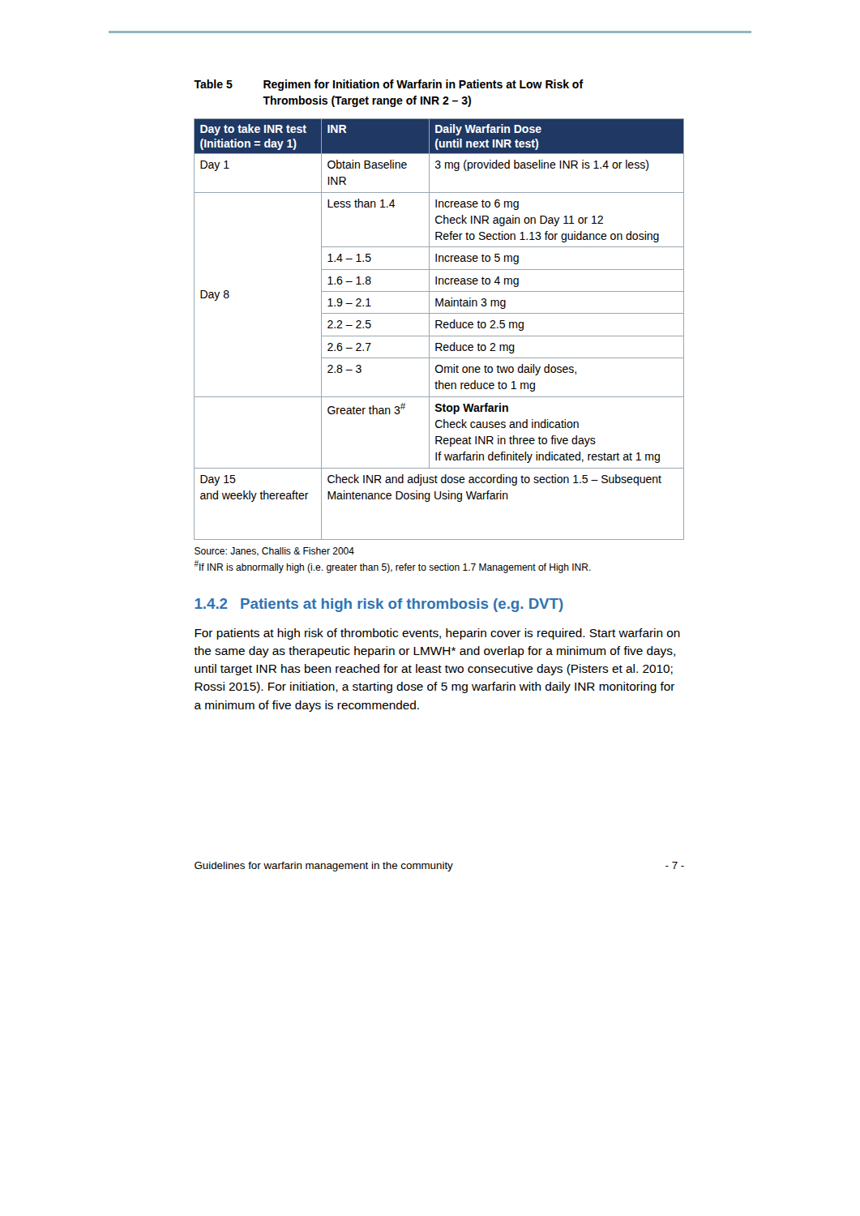Table 5
Regimen for Initiation of Warfarin in Patients at Low Risk of Thrombosis (Target range of INR 2 – 3)
| Day to take INR test (Initiation = day 1) | INR | Daily Warfarin Dose (until next INR test) |
| --- | --- | --- |
| Day 1 | Obtain Baseline INR | 3 mg (provided baseline INR is 1.4 or less) |
| Day 8 | Less than 1.4 | Increase to 6 mg Check INR again on Day 11 or 12 Refer to Section 1.13 for guidance on dosing |
| 1.4 – 1.5 | Increase to 5 mg |
| 1.6 – 1.8 | Increase to 4 mg |
| 1.9 – 2.1 | Maintain 3 mg |
| 2.2 – 2.5 | Reduce to 2.5 mg |
| 2.6 – 2.7 | Reduce to 2 mg |
| 2.8 – 3 | Omit one to two daily doses, then reduce to 1 mg |
| | Greater than 3 # | Stop Warfarin Check causes and indication Repeat INR in three to five days If warfarin definitely indicated, restart at 1 mg |
| Day 15 and weekly thereafter | Check INR and adjust dose according to section 1.5 – Subsequent Maintenance Dosing Using Warfarin |
Source: Janes, Challis & Fisher 2004
#If INR is abnormally high (i.e. greater than 5), refer to section 1.7 Management of High INR.
1.4.2 Patients at high risk of thrombosis (e.g. DVT)
For patients at high risk of thrombotic events, heparin cover is required. Start warfarin on the same day as therapeutic heparin or LMWH* and overlap for a minimum of five days, until target INR has been reached for at least two consecutive days (Pisters et al. 2010; Rossi 2015). For initiation, a starting dose of 5 mg warfarin with daily INR monitoring for a minimum of five days is recommended.
Guidelines for warfarin management in the community
- 7 -